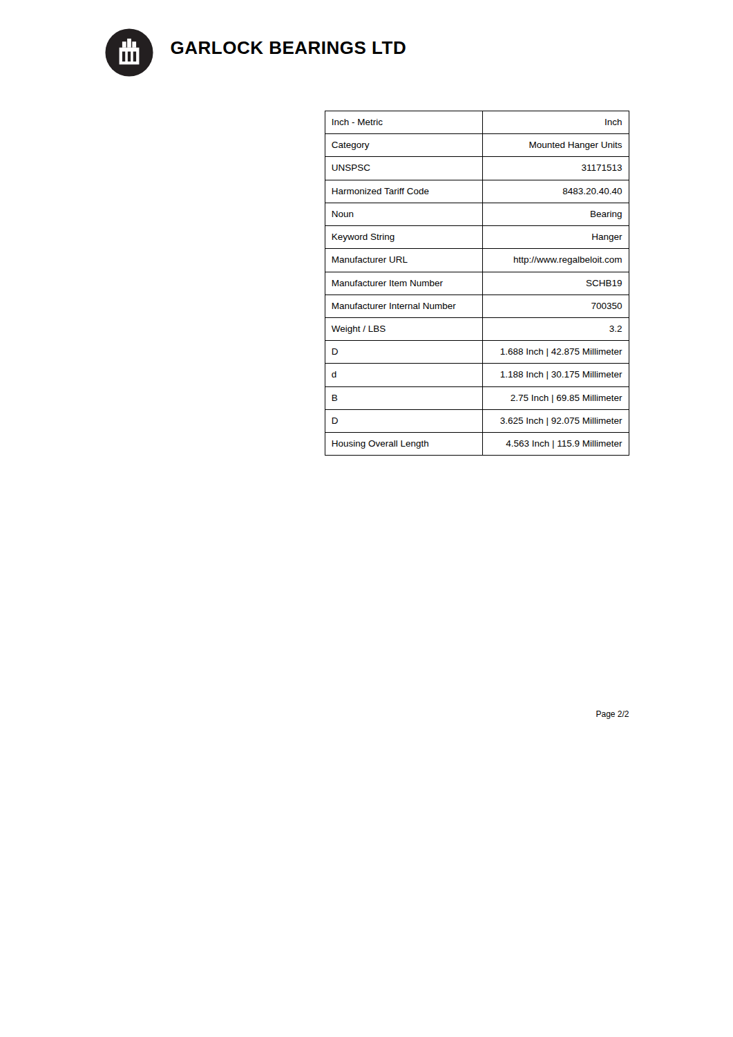GARLOCK BEARINGS LTD
| Inch - Metric | Inch |
| Category | Mounted Hanger Units |
| UNSPSC | 31171513 |
| Harmonized Tariff Code | 8483.20.40.40 |
| Noun | Bearing |
| Keyword String | Hanger |
| Manufacturer URL | http://www.regalbeloit.com |
| Manufacturer Item Number | SCHB19 |
| Manufacturer Internal Number | 700350 |
| Weight / LBS | 3.2 |
| D | 1.688 Inch / 42.875 Millimeter |
| d | 1.188 Inch / 30.175 Millimeter |
| B | 2.75 Inch / 69.85 Millimeter |
| D | 3.625 Inch / 92.075 Millimeter |
| Housing Overall Length | 4.563 Inch / 115.9 Millimeter |
Page 2/2